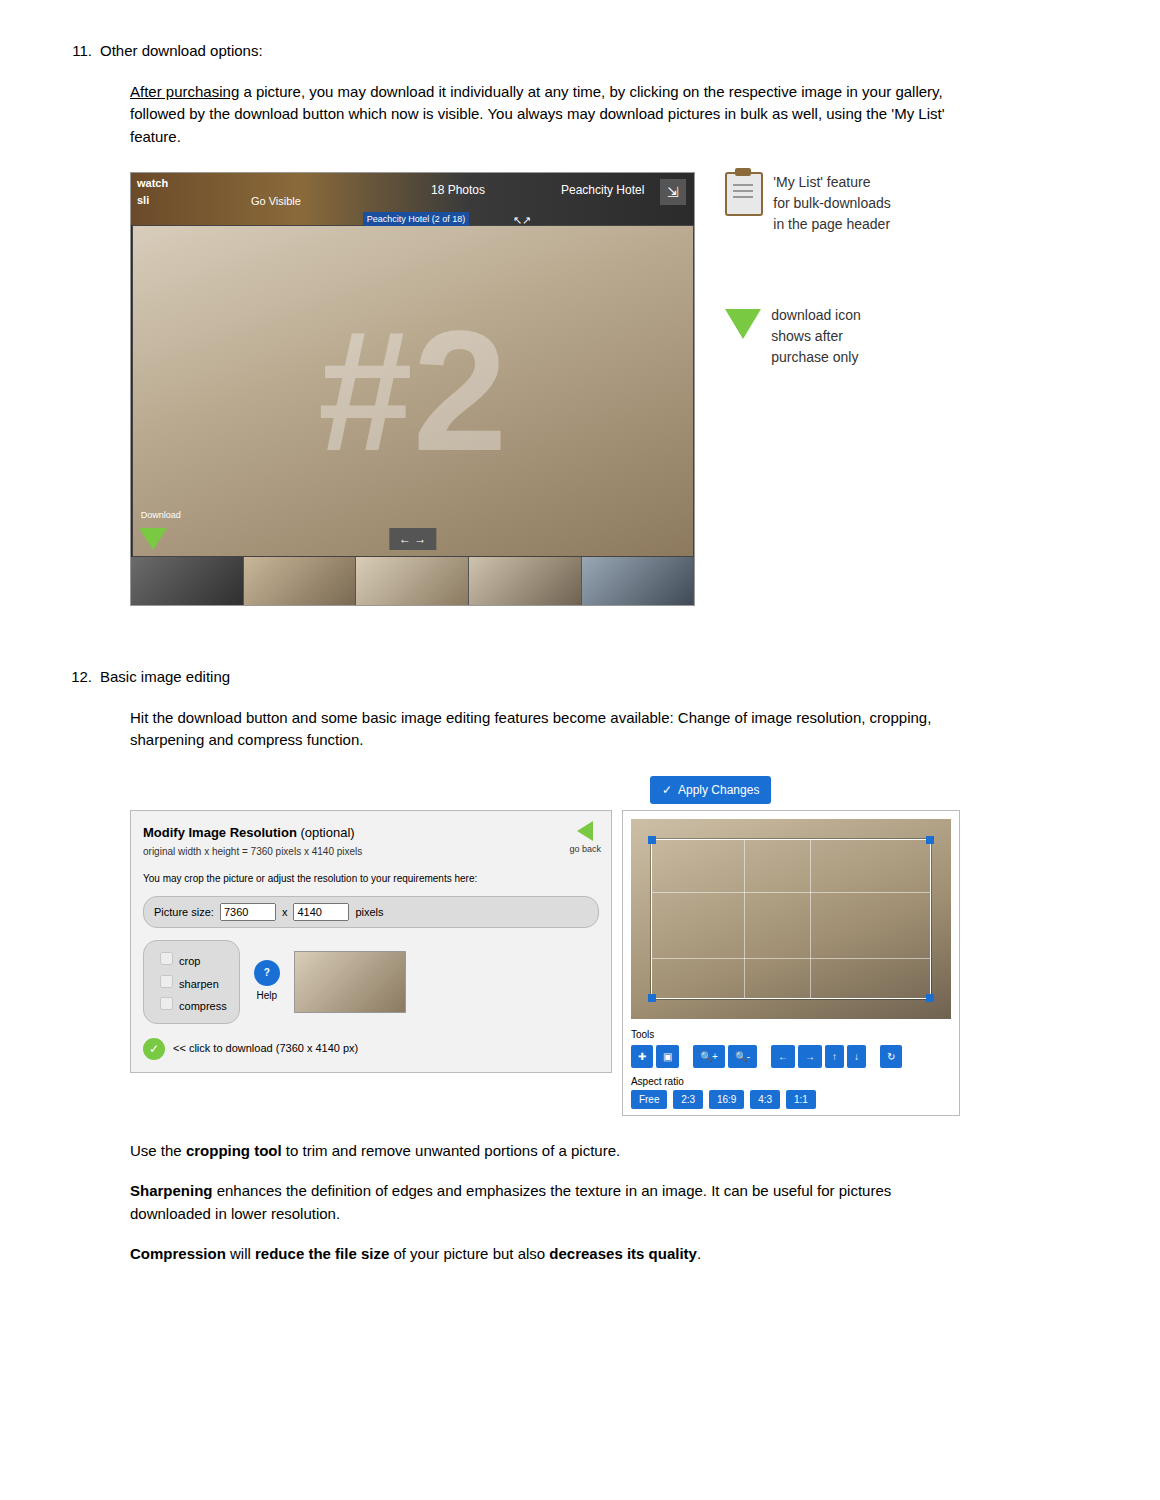Other download options:
After purchasing a picture, you may download it individually at any time, by clicking on the respective image in your gallery, followed by the download button which now is visible. You always may download pictures in bulk as well, using the 'My List' feature.
watch
sli Go Visible 18 Photos Peachcity Hotel ⇲
Peachcity Hotel (2 of 18) ↖↗ ✕
#2
Download ← →
'My List' feature
for bulk-downloads
in the page header
download icon
shows after
purchase only
Basic image editing
Hit the download button and some basic image editing features become available: Change of image resolution, cropping, sharpening and compress function.
✓Apply Changes
go back
Modify Image Resolution (optional)
original width x height = 7360 pixels x 4140 pixels
You may crop the picture or adjust the resolution to your requirements here:
Picture size: x pixels
crop sharpen compress
?
Help
✓ << click to download (7360 x 4140 px)
Tools
✚ ▣ 🔍+ 🔍- ← → ↑ ↓ ↻
Aspect ratio
Free 2:3 16:9 4:3 1:1
Use the cropping tool to trim and remove unwanted portions of a picture.
Sharpening enhances the definition of edges and emphasizes the texture in an image. It can be useful for pictures downloaded in lower resolution.
Compression will reduce the file size of your picture but also decreases its quality.